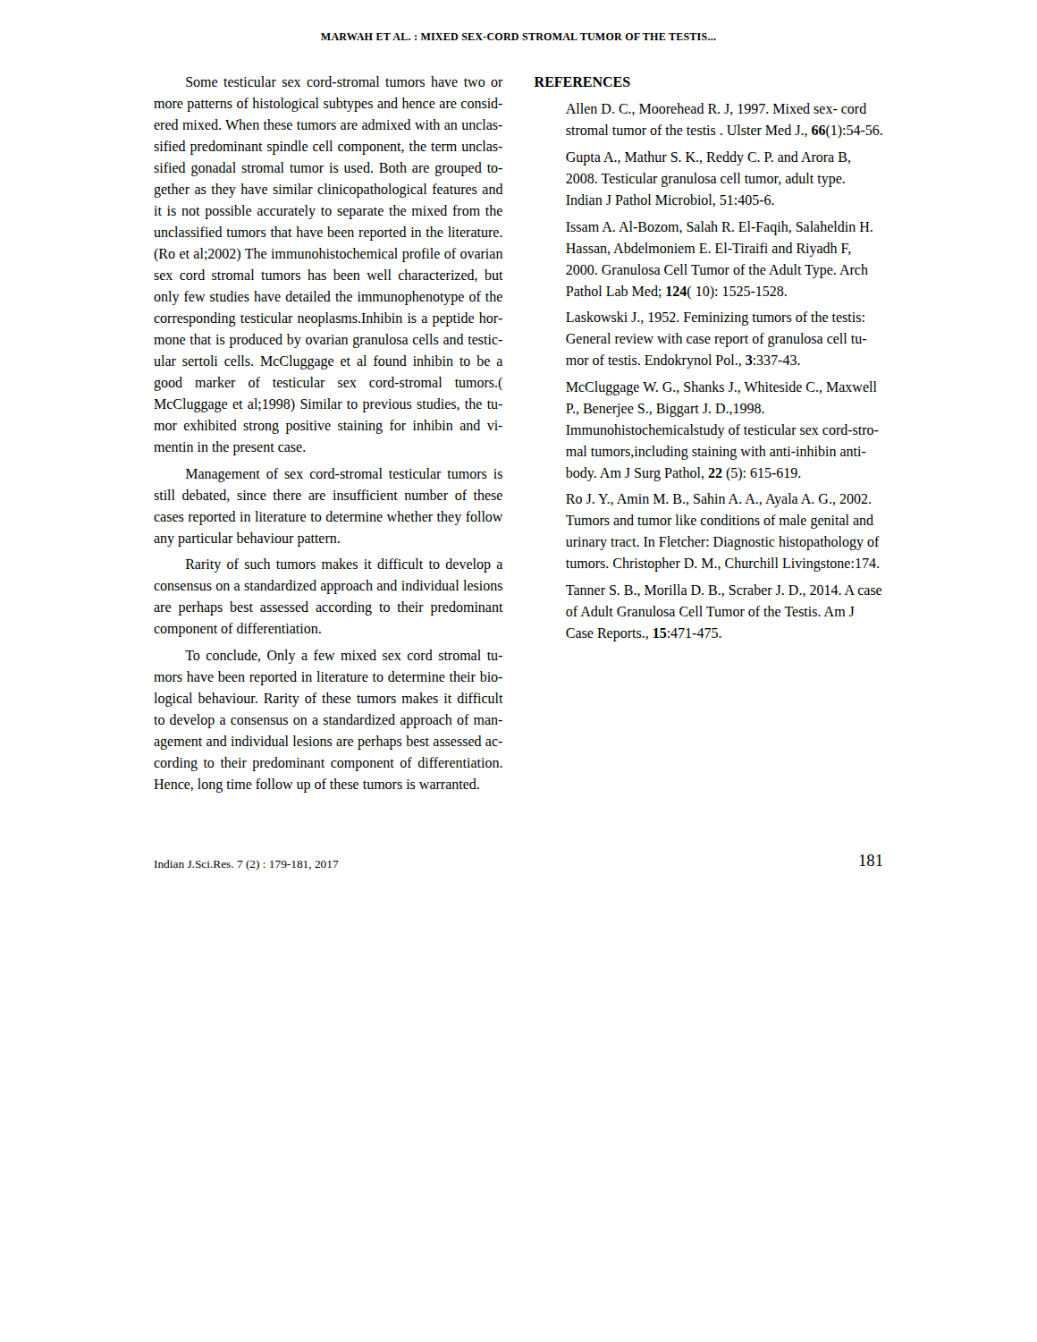Marwah et al. : Mixed Sex-Cord Stromal Tumor of the Testis...
Some testicular sex cord-stromal tumors have two or more patterns of histological subtypes and hence are considered mixed. When these tumors are admixed with an unclassified predominant spindle cell component, the term unclassified gonadal stromal tumor is used. Both are grouped together as they have similar clinicopathological features and it is not possible accurately to separate the mixed from the unclassified tumors that have been reported in the literature.(Ro et al;2002) The immunohistochemical profile of ovarian sex cord stromal tumors has been well characterized, but only few studies have detailed the immunophenotype of the corresponding testicular neoplasms.Inhibin is a peptide hormone that is produced by ovarian granulosa cells and testicular sertoli cells. McCluggage et al found inhibin to be a good marker of testicular sex cord-stromal tumors.( McCluggage et al;1998) Similar to previous studies, the tumor exhibited strong positive staining for inhibin and vimentin in the present case.
Management of sex cord-stromal testicular tumors is still debated, since there are insufficient number of these cases reported in literature to determine whether they follow any particular behaviour pattern.
Rarity of such tumors makes it difficult to develop a consensus on a standardized approach and individual lesions are perhaps best assessed according to their predominant component of differentiation.
To conclude, Only a few mixed sex cord stromal tumors have been reported in literature to determine their biological behaviour. Rarity of these tumors makes it difficult to develop a consensus on a standardized approach of management and individual lesions are perhaps best assessed according to their predominant component of differentiation. Hence, long time follow up of these tumors is warranted.
References
Allen D. C., Moorehead R. J, 1997. Mixed sex- cord stromal tumor of the testis . Ulster Med J., 66(1):54-56.
Gupta A., Mathur S. K., Reddy C. P. and Arora B, 2008. Testicular granulosa cell tumor, adult type. Indian J Pathol Microbiol, 51:405-6.
Issam A. Al-Bozom, Salah R. El-Faqih, Salaheldin H. Hassan, Abdelmoniem E. El-Tiraifi and Riyadh F, 2000. Granulosa Cell Tumor of the Adult Type. Arch Pathol Lab Med; 124( 10): 1525-1528.
Laskowski J., 1952. Feminizing tumors of the testis: General review with case report of granulosa cell tumor of testis. Endokrynol Pol., 3:337-43.
McCluggage W. G., Shanks J., Whiteside C., Maxwell P., Benerjee S., Biggart J. D.,1998. Immunohistochemicalstudy of testicular sex cord-stromal tumors,including staining with anti-inhibin antibody. Am J Surg Pathol, 22 (5): 615-619.
Ro J. Y., Amin M. B., Sahin A. A., Ayala A. G., 2002. Tumors and tumor like conditions of male genital and urinary tract. In Fletcher: Diagnostic histopathology of tumors. Christopher D. M., Churchill Livingstone:174.
Tanner S. B., Morilla D. B., Scraber J. D., 2014. A case of Adult Granulosa Cell Tumor of the Testis. Am J Case Reports., 15:471-475.
Indian J.Sci.Res. 7 (2) : 179-181, 2017
181